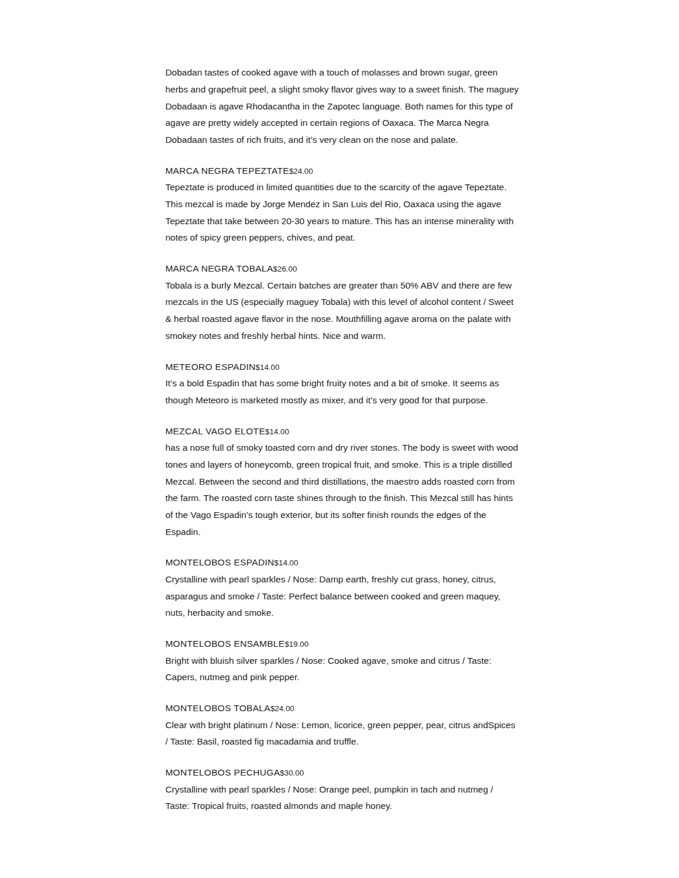Dobadan tastes of cooked agave with a touch of molasses and brown sugar, green herbs and grapefruit peel, a slight smoky flavor gives way to a sweet finish. The maguey Dobadaan is agave Rhodacantha in the Zapotec language. Both names for this type of agave are pretty widely accepted in certain regions of Oaxaca. The Marca Negra Dobadaan tastes of rich fruits, and it’s very clean on the nose and palate.
MARCA NEGRA TEPEZTATE$24.00
Tepeztate is produced in limited quantities due to the scarcity of the agave Tepeztate. This mezcal is made by Jorge Mendez in San Luis del Rio, Oaxaca using the agave Tepeztate that take between 20-30 years to mature. This has an intense minerality with notes of spicy green peppers, chives, and peat.
MARCA NEGRA TOBALA$26.00
Tobala is a burly Mezcal. Certain batches are greater than 50% ABV and there are few mezcals in the US (especially maguey Tobala) with this level of alcohol content / Sweet & herbal roasted agave flavor in the nose. Mouthfilling agave aroma on the palate with smokey notes and freshly herbal hints. Nice and warm.
METEORO ESPADIN$14.00
It’s a bold Espadin that has some bright fruity notes and a bit of smoke. It seems as though Meteoro is marketed mostly as mixer, and it’s very good for that purpose.
MEZCAL VAGO ELOTE$14.00
has a nose full of smoky toasted corn and dry river stones. The body is sweet with wood tones and layers of honeycomb, green tropical fruit, and smoke. This is a triple distilled Mezcal. Between the second and third distillations, the maestro adds roasted corn from the farm. The roasted corn taste shines through to the finish. This Mezcal still has hints of the Vago Espadin’s tough exterior, but its softer finish rounds the edges of the Espadin.
MONTELOBOS ESPADIN$14.00
Crystalline with pearl sparkles / Nose: Damp earth, freshly cut grass, honey, citrus, asparagus and smoke / Taste: Perfect balance between cooked and green maquey, nuts, herbacity and smoke.
MONTELOBOS ENSAMBLE$19.00
Bright with bluish silver sparkles / Nose: Cooked agave, smoke and citrus / Taste: Capers, nutmeg and pink pepper.
MONTELOBOS TOBALA$24.00
Clear with bright platinum / Nose: Lemon, licorice, green pepper, pear, citrus andSpices / Taste: Basil, roasted fig macadamia and truffle.
MONTELOBOS PECHUGA$30.00
Crystalline with pearl sparkles / Nose: Orange peel, pumpkin in tach and nutmeg / Taste: Tropical fruits, roasted almonds and maple honey.